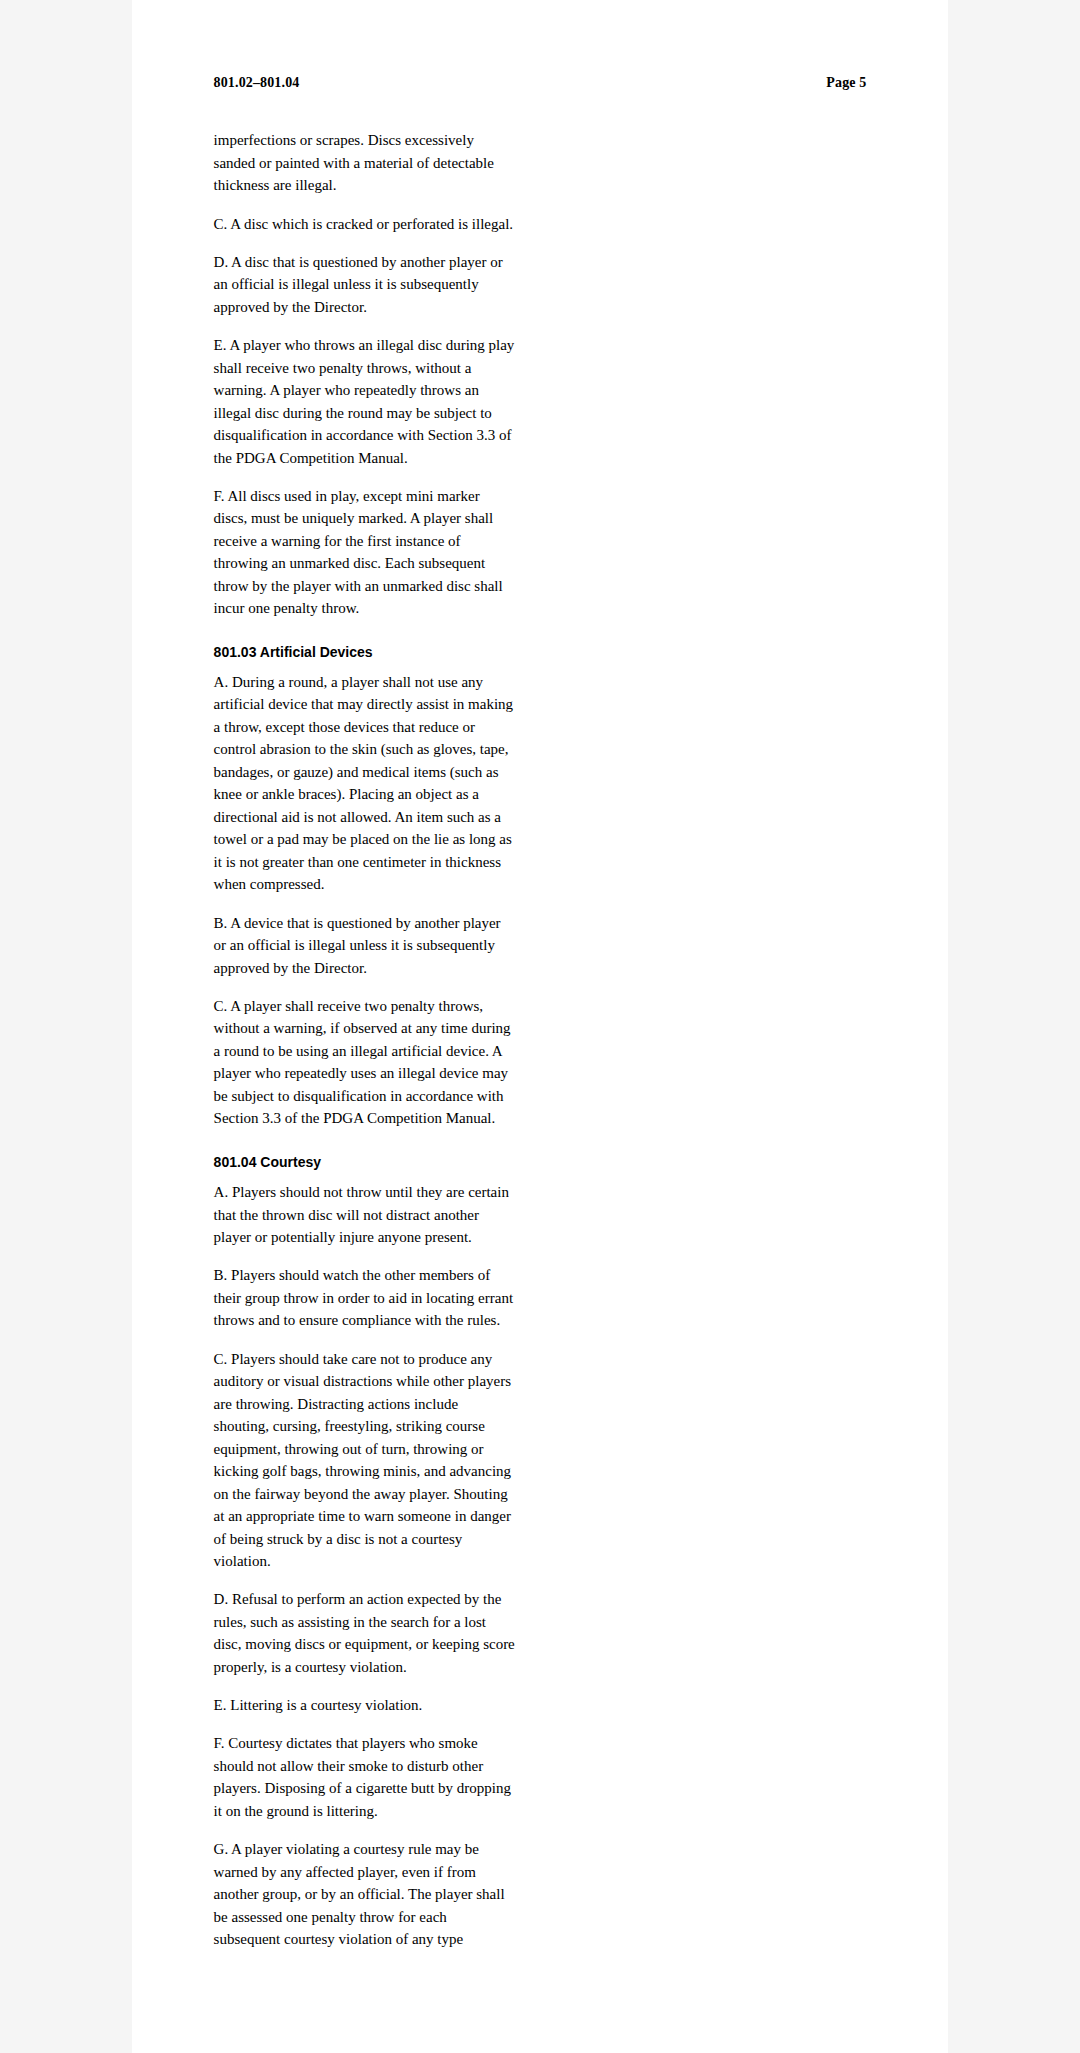801.02–801.04 Page 5
imperfections or scrapes. Discs excessively sanded or painted with a material of detectable thickness are illegal.
C. A disc which is cracked or perforated is illegal.
D. A disc that is questioned by another player or an official is illegal unless it is subsequently approved by the Director.
E. A player who throws an illegal disc during play shall receive two penalty throws, without a warning. A player who repeatedly throws an illegal disc during the round may be subject to disqualification in accordance with Section 3.3 of the PDGA Competition Manual.
F. All discs used in play, except mini marker discs, must be uniquely marked. A player shall receive a warning for the first instance of throwing an unmarked disc. Each subsequent throw by the player with an unmarked disc shall incur one penalty throw.
801.03 Artificial Devices
A. During a round, a player shall not use any artificial device that may directly assist in making a throw, except those devices that reduce or control abrasion to the skin (such as gloves, tape, bandages, or gauze) and medical items (such as knee or ankle braces). Placing an object as a directional aid is not allowed. An item such as a towel or a pad may be placed on the lie as long as it is not greater than one centimeter in thickness when compressed.
B. A device that is questioned by another player or an official is illegal unless it is subsequently approved by the Director.
C. A player shall receive two penalty throws, without a warning, if observed at any time during a round to be using an illegal artificial device. A player who repeatedly uses an illegal device may be subject to disqualification in accordance with Section 3.3 of the PDGA Competition Manual.
801.04 Courtesy
A. Players should not throw until they are certain that the thrown disc will not distract another player or potentially injure anyone present.
B. Players should watch the other members of their group throw in order to aid in locating errant throws and to ensure compliance with the rules.
C. Players should take care not to produce any auditory or visual distractions while other players are throwing. Distracting actions include shouting, cursing, freestyling, striking course equipment, throwing out of turn, throwing or kicking golf bags, throwing minis, and advancing on the fairway beyond the away player. Shouting at an appropriate time to warn someone in danger of being struck by a disc is not a courtesy violation.
D. Refusal to perform an action expected by the rules, such as assisting in the search for a lost disc, moving discs or equipment, or keeping score properly, is a courtesy violation.
E. Littering is a courtesy violation.
F. Courtesy dictates that players who smoke should not allow their smoke to disturb other players. Disposing of a cigarette butt by dropping it on the ground is littering.
G. A player violating a courtesy rule may be warned by any affected player, even if from another group, or by an official. The player shall be assessed one penalty throw for each subsequent courtesy violation of any type